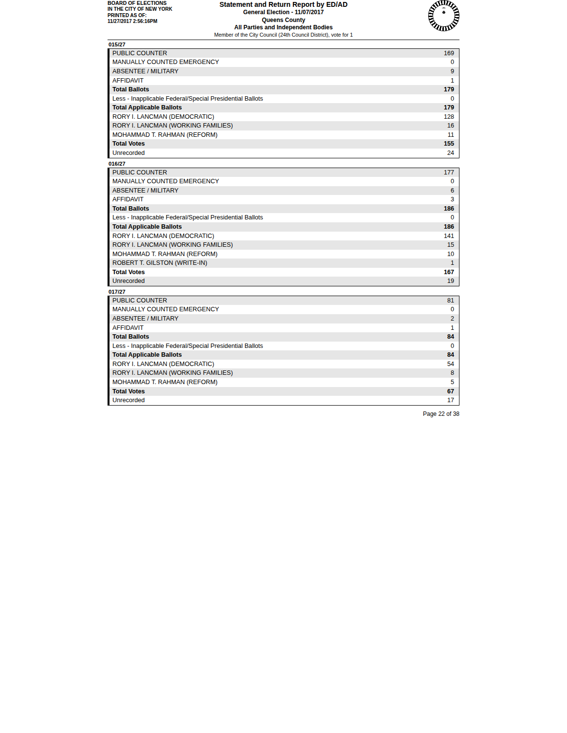BOARD OF ELECTIONS
IN THE CITY OF NEW YORK
PRINTED AS OF:
11/27/2017 2:56:16PM
Statement and Return Report by ED/AD
General Election - 11/07/2017
Queens County
All Parties and Independent Bodies
Member of the City Council (24th Council District), vote for 1
015/27
| PUBLIC COUNTER | 169 |
| MANUALLY COUNTED EMERGENCY | 0 |
| ABSENTEE / MILITARY | 9 |
| AFFIDAVIT | 1 |
| Total Ballots | 179 |
| Less - Inapplicable Federal/Special Presidential Ballots | 0 |
| Total Applicable Ballots | 179 |
| RORY I. LANCMAN (DEMOCRATIC) | 128 |
| RORY I. LANCMAN (WORKING FAMILIES) | 16 |
| MOHAMMAD T. RAHMAN (REFORM) | 11 |
| Total Votes | 155 |
| Unrecorded | 24 |
016/27
| PUBLIC COUNTER | 177 |
| MANUALLY COUNTED EMERGENCY | 0 |
| ABSENTEE / MILITARY | 6 |
| AFFIDAVIT | 3 |
| Total Ballots | 186 |
| Less - Inapplicable Federal/Special Presidential Ballots | 0 |
| Total Applicable Ballots | 186 |
| RORY I. LANCMAN (DEMOCRATIC) | 141 |
| RORY I. LANCMAN (WORKING FAMILIES) | 15 |
| MOHAMMAD T. RAHMAN (REFORM) | 10 |
| ROBERT T. GILSTON (WRITE-IN) | 1 |
| Total Votes | 167 |
| Unrecorded | 19 |
017/27
| PUBLIC COUNTER | 81 |
| MANUALLY COUNTED EMERGENCY | 0 |
| ABSENTEE / MILITARY | 2 |
| AFFIDAVIT | 1 |
| Total Ballots | 84 |
| Less - Inapplicable Federal/Special Presidential Ballots | 0 |
| Total Applicable Ballots | 84 |
| RORY I. LANCMAN (DEMOCRATIC) | 54 |
| RORY I. LANCMAN (WORKING FAMILIES) | 8 |
| MOHAMMAD T. RAHMAN (REFORM) | 5 |
| Total Votes | 67 |
| Unrecorded | 17 |
Page 22 of 38